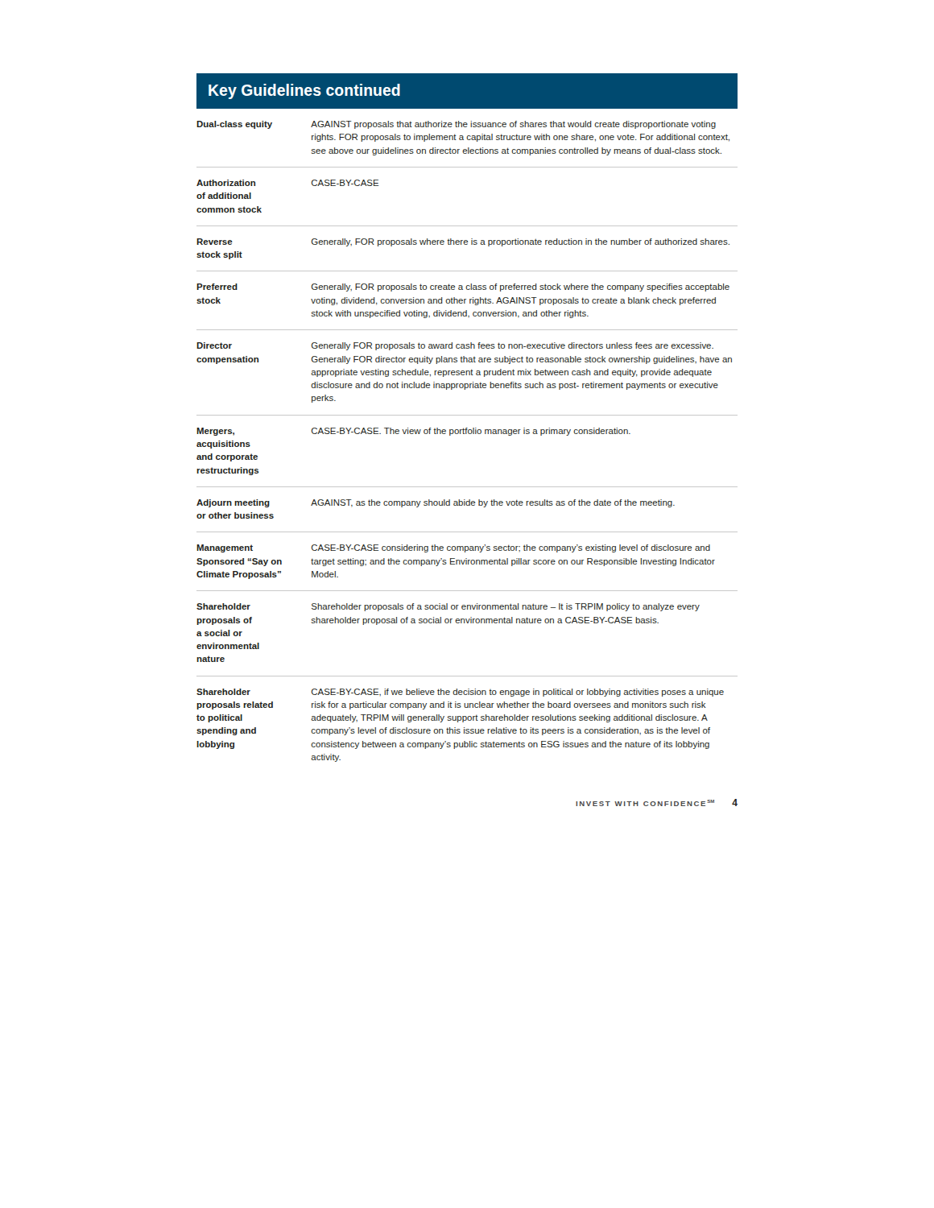Key Guidelines continued
| Dual-class equity | AGAINST proposals that authorize the issuance of shares that would create disproportionate voting rights. FOR proposals to implement a capital structure with one share, one vote. For additional context, see above our guidelines on director elections at companies controlled by means of dual-class stock. |
| Authorization of additional common stock | CASE-BY-CASE |
| Reverse stock split | Generally, FOR proposals where there is a proportionate reduction in the number of authorized shares. |
| Preferred stock | Generally, FOR proposals to create a class of preferred stock where the company specifies acceptable voting, dividend, conversion and other rights. AGAINST proposals to create a blank check preferred stock with unspecified voting, dividend, conversion, and other rights. |
| Director compensation | Generally FOR proposals to award cash fees to non-executive directors unless fees are excessive. Generally FOR director equity plans that are subject to reasonable stock ownership guidelines, have an appropriate vesting schedule, represent a prudent mix between cash and equity, provide adequate disclosure and do not include inappropriate benefits such as post- retirement payments or executive perks. |
| Mergers, acquisitions and corporate restructurings | CASE-BY-CASE. The view of the portfolio manager is a primary consideration. |
| Adjourn meeting or other business | AGAINST, as the company should abide by the vote results as of the date of the meeting. |
| Management Sponsored “Say on Climate Proposals” | CASE-BY-CASE considering the company’s sector; the company’s existing level of disclosure and target setting; and the company’s Environmental pillar score on our Responsible Investing Indicator Model. |
| Shareholder proposals of a social or environmental nature | Shareholder proposals of a social or environmental nature – It is TRPIM policy to analyze every shareholder proposal of a social or environmental nature on a CASE-BY-CASE basis. |
| Shareholder proposals related to political spending and lobbying | CASE-BY-CASE, if we believe the decision to engage in political or lobbying activities poses a unique risk for a particular company and it is unclear whether the board oversees and monitors such risk adequately, TRPIM will generally support shareholder resolutions seeking additional disclosure. A company’s level of disclosure on this issue relative to its peers is a consideration, as is the level of consistency between a company’s public statements on ESG issues and the nature of its lobbying activity. |
INVEST WITH CONFIDENCESM 4